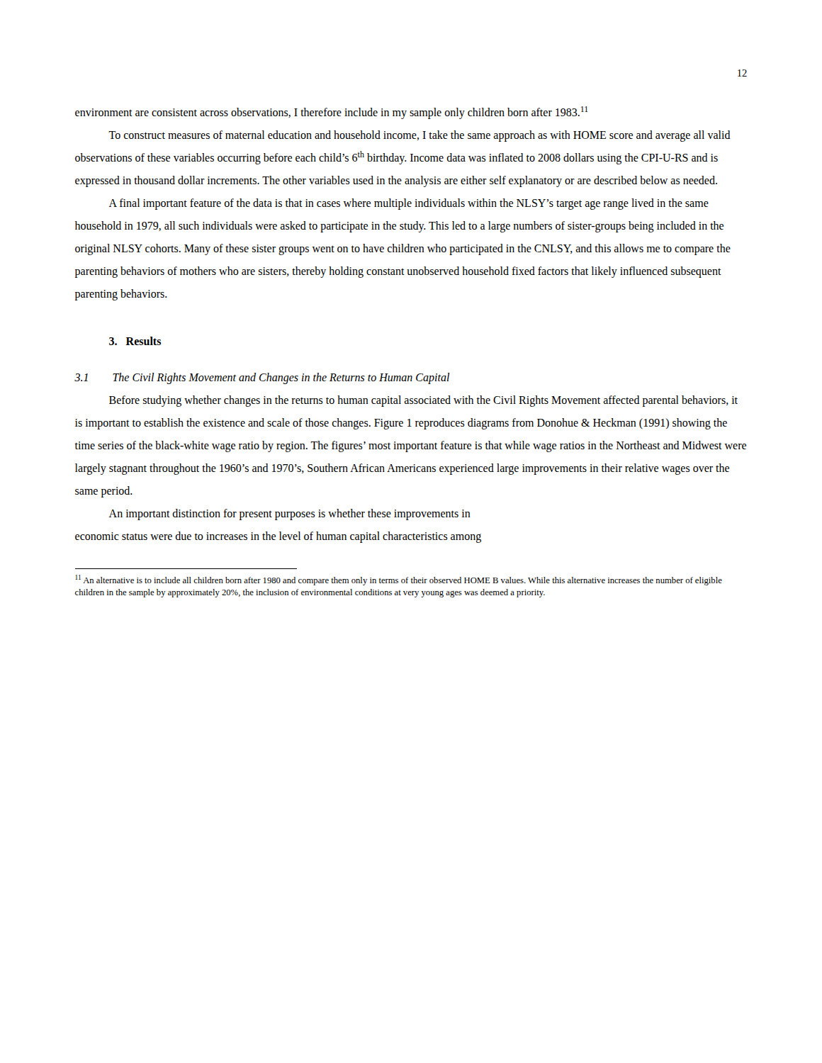12
environment are consistent across observations, I therefore include in my sample only children born after 1983.11
To construct measures of maternal education and household income, I take the same approach as with HOME score and average all valid observations of these variables occurring before each child’s 6th birthday. Income data was inflated to 2008 dollars using the CPI-U-RS and is expressed in thousand dollar increments. The other variables used in the analysis are either self explanatory or are described below as needed.
A final important feature of the data is that in cases where multiple individuals within the NLSY’s target age range lived in the same household in 1979, all such individuals were asked to participate in the study. This led to a large numbers of sister-groups being included in the original NLSY cohorts. Many of these sister groups went on to have children who participated in the CNLSY, and this allows me to compare the parenting behaviors of mothers who are sisters, thereby holding constant unobserved household fixed factors that likely influenced subsequent parenting behaviors.
3. Results
3.1 The Civil Rights Movement and Changes in the Returns to Human Capital
Before studying whether changes in the returns to human capital associated with the Civil Rights Movement affected parental behaviors, it is important to establish the existence and scale of those changes. Figure 1 reproduces diagrams from Donohue & Heckman (1991) showing the time series of the black-white wage ratio by region. The figures’ most important feature is that while wage ratios in the Northeast and Midwest were largely stagnant throughout the 1960’s and 1970’s, Southern African Americans experienced large improvements in their relative wages over the same period.
An important distinction for present purposes is whether these improvements in
economic status were due to increases in the level of human capital characteristics among
11 An alternative is to include all children born after 1980 and compare them only in terms of their observed HOME B values. While this alternative increases the number of eligible children in the sample by approximately 20%, the inclusion of environmental conditions at very young ages was deemed a priority.